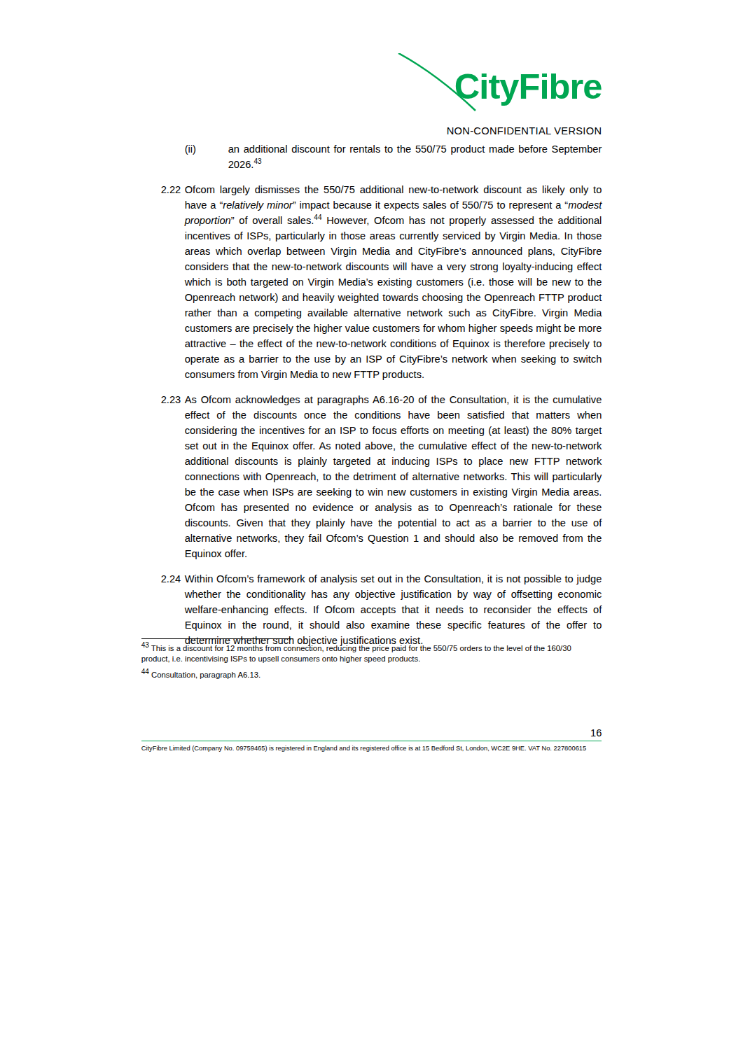City Fibre
NON-CONFIDENTIAL VERSION
(ii)
an additional discount for rentals to the 550/75 product made before September 2026.43
2.22
Ofcom largely dismisses the 550/75 additional new-to-network discount as likely only to have a “relatively minor” impact because it expects sales of 550/75 to represent a “modest proportion” of overall sales.44 However, Ofcom has not properly assessed the additional incentives of ISPs, particularly in those areas currently serviced by Virgin Media. In those areas which overlap between Virgin Media and CityFibre’s announced plans, CityFibre considers that the new-to-network discounts will have a very strong loyalty-inducing effect which is both targeted on Virgin Media’s existing customers (i.e. those will be new to the Openreach network) and heavily weighted towards choosing the Openreach FTTP product rather than a competing available alternative network such as CityFibre. Virgin Media customers are precisely the higher value customers for whom higher speeds might be more attractive – the effect of the new-to-network conditions of Equinox is therefore precisely to operate as a barrier to the use by an ISP of CityFibre’s network when seeking to switch consumers from Virgin Media to new FTTP products.
2.23
As Ofcom acknowledges at paragraphs A6.16-20 of the Consultation, it is the cumulative effect of the discounts once the conditions have been satisfied that matters when considering the incentives for an ISP to focus efforts on meeting (at least) the 80% target set out in the Equinox offer. As noted above, the cumulative effect of the new-to-network additional discounts is plainly targeted at inducing ISPs to place new FTTP network connections with Openreach, to the detriment of alternative networks. This will particularly be the case when ISPs are seeking to win new customers in existing Virgin Media areas. Ofcom has presented no evidence or analysis as to Openreach’s rationale for these discounts. Given that they plainly have the potential to act as a barrier to the use of alternative networks, they fail Ofcom’s Question 1 and should also be removed from the Equinox offer.
2.24
Within Ofcom’s framework of analysis set out in the Consultation, it is not possible to judge whether the conditionality has any objective justification by way of offsetting economic welfare-enhancing effects. If Ofcom accepts that it needs to reconsider the effects of Equinox in the round, it should also examine these specific features of the offer to determine whether such objective justifications exist.
43 This is a discount for 12 months from connection, reducing the price paid for the 550/75 orders to the level of the 160/30 product, i.e. incentivising ISPs to upsell consumers onto higher speed products.
44 Consultation, paragraph A6.13.
16
CityFibre Limited (Company No. 09759465) is registered in England and its registered office is at 15 Bedford St, London, WC2E 9HE. VAT No. 227800615